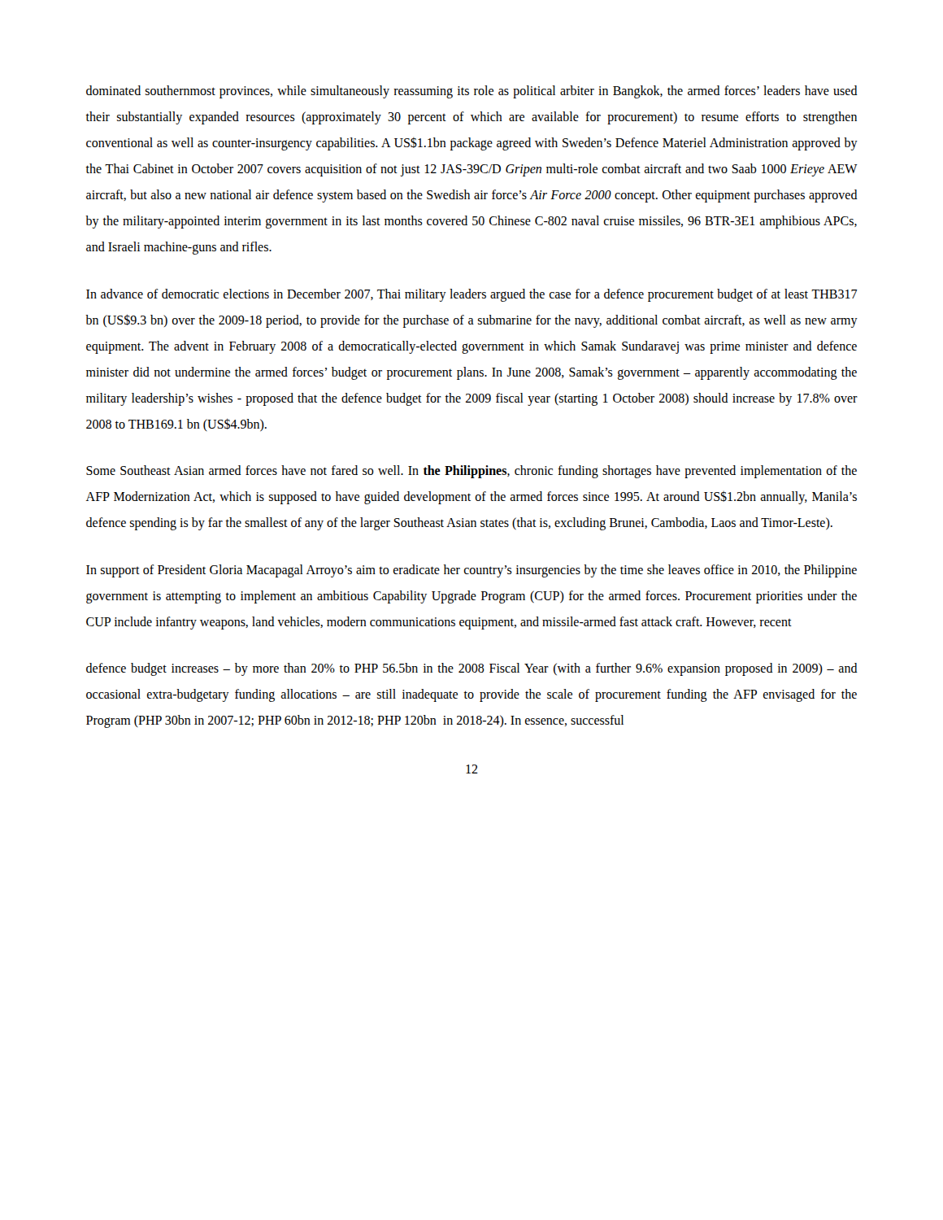dominated southernmost provinces, while simultaneously reassuming its role as political arbiter in Bangkok, the armed forces’ leaders have used their substantially expanded resources (approximately 30 percent of which are available for procurement) to resume efforts to strengthen conventional as well as counter-insurgency capabilities. A US$1.1bn package agreed with Sweden’s Defence Materiel Administration approved by the Thai Cabinet in October 2007 covers acquisition of not just 12 JAS-39C/D Gripen multi-role combat aircraft and two Saab 1000 Erieye AEW aircraft, but also a new national air defence system based on the Swedish air force’s Air Force 2000 concept. Other equipment purchases approved by the military-appointed interim government in its last months covered 50 Chinese C-802 naval cruise missiles, 96 BTR-3E1 amphibious APCs, and Israeli machine-guns and rifles.
In advance of democratic elections in December 2007, Thai military leaders argued the case for a defence procurement budget of at least THB317 bn (US$9.3 bn) over the 2009-18 period, to provide for the purchase of a submarine for the navy, additional combat aircraft, as well as new army equipment. The advent in February 2008 of a democratically-elected government in which Samak Sundaravej was prime minister and defence minister did not undermine the armed forces’ budget or procurement plans. In June 2008, Samak’s government – apparently accommodating the military leadership’s wishes - proposed that the defence budget for the 2009 fiscal year (starting 1 October 2008) should increase by 17.8% over 2008 to THB169.1 bn (US$4.9bn).
Some Southeast Asian armed forces have not fared so well. In the Philippines, chronic funding shortages have prevented implementation of the AFP Modernization Act, which is supposed to have guided development of the armed forces since 1995. At around US$1.2bn annually, Manila’s defence spending is by far the smallest of any of the larger Southeast Asian states (that is, excluding Brunei, Cambodia, Laos and Timor-Leste).
In support of President Gloria Macapagal Arroyo’s aim to eradicate her country’s insurgencies by the time she leaves office in 2010, the Philippine government is attempting to implement an ambitious Capability Upgrade Program (CUP) for the armed forces. Procurement priorities under the CUP include infantry weapons, land vehicles, modern communications equipment, and missile-armed fast attack craft. However, recent
defence budget increases – by more than 20% to PHP 56.5bn in the 2008 Fiscal Year (with a further 9.6% expansion proposed in 2009) – and occasional extra-budgetary funding allocations – are still inadequate to provide the scale of procurement funding the AFP envisaged for the Program (PHP 30bn in 2007-12; PHP 60bn in 2012-18; PHP 120bn in 2018-24). In essence, successful
12